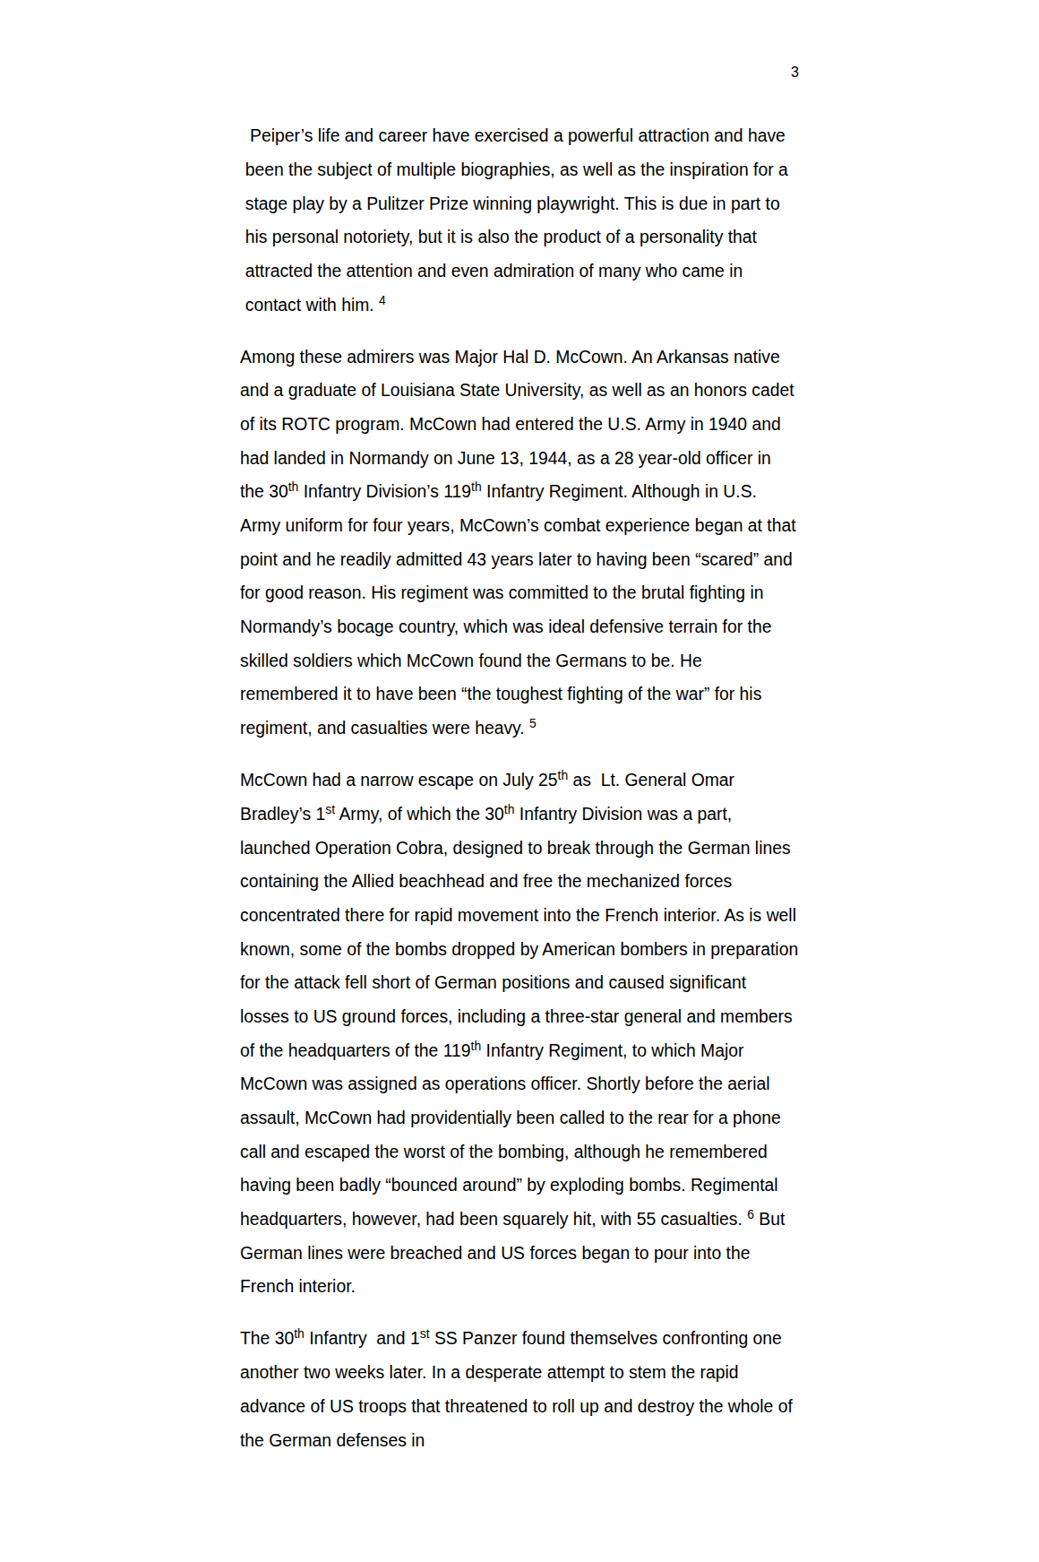3
Peiper’s life and career have exercised a powerful attraction and have been the subject of multiple biographies, as well as the inspiration for a stage play by a Pulitzer Prize winning playwright. This is due in part to his personal notoriety, but it is also the product of a personality that attracted the attention and even admiration of many who came in contact with him. 4
Among these admirers was Major Hal D. McCown. An Arkansas native and a graduate of Louisiana State University, as well as an honors cadet of its ROTC program. McCown had entered the U.S. Army in 1940 and had landed in Normandy on June 13, 1944, as a 28 year-old officer in the 30th Infantry Division’s 119th Infantry Regiment. Although in U.S. Army uniform for four years, McCown’s combat experience began at that point and he readily admitted 43 years later to having been “scared” and for good reason. His regiment was committed to the brutal fighting in Normandy’s bocage country, which was ideal defensive terrain for the skilled soldiers which McCown found the Germans to be. He remembered it to have been “the toughest fighting of the war” for his regiment, and casualties were heavy. 5
McCown had a narrow escape on July 25th as Lt. General Omar Bradley’s 1st Army, of which the 30th Infantry Division was a part, launched Operation Cobra, designed to break through the German lines containing the Allied beachhead and free the mechanized forces concentrated there for rapid movement into the French interior. As is well known, some of the bombs dropped by American bombers in preparation for the attack fell short of German positions and caused significant losses to US ground forces, including a three-star general and members of the headquarters of the 119th Infantry Regiment, to which Major McCown was assigned as operations officer. Shortly before the aerial assault, McCown had providentially been called to the rear for a phone call and escaped the worst of the bombing, although he remembered having been badly “bounced around” by exploding bombs. Regimental headquarters, however, had been squarely hit, with 55 casualties. 6 But German lines were breached and US forces began to pour into the French interior.
The 30th Infantry and 1st SS Panzer found themselves confronting one another two weeks later. In a desperate attempt to stem the rapid advance of US troops that threatened to roll up and destroy the whole of the German defenses in